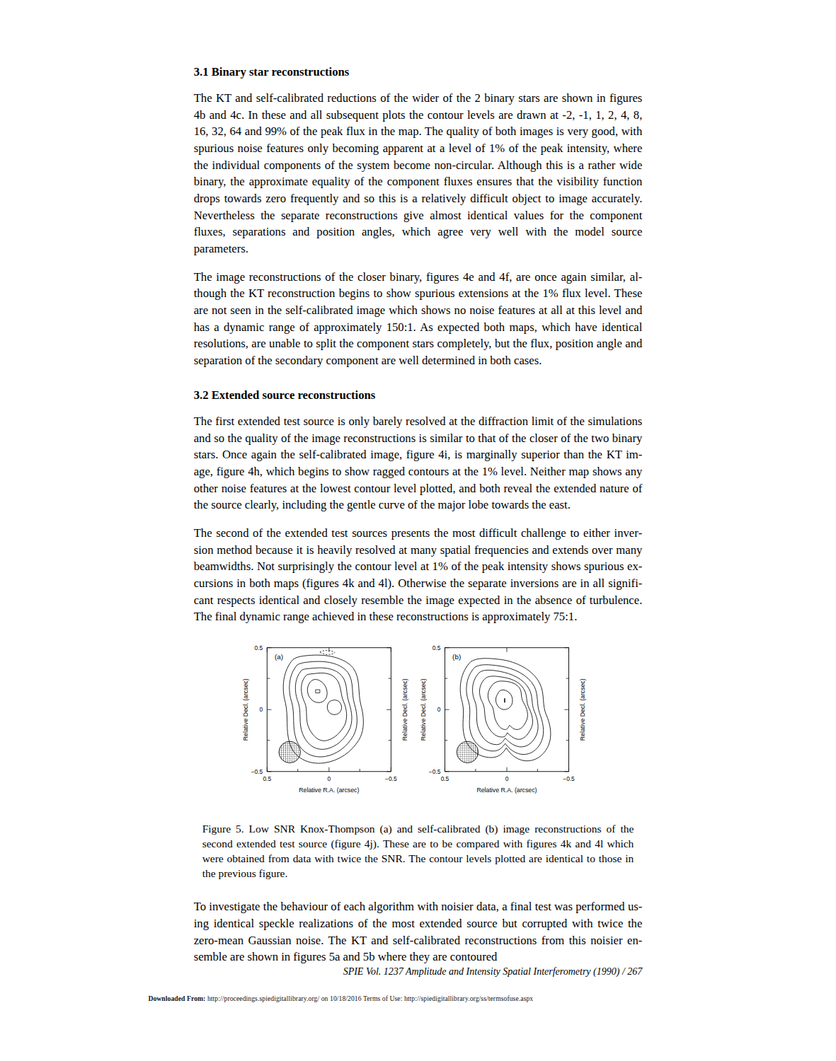3.1 Binary star reconstructions
The KT and self-calibrated reductions of the wider of the 2 binary stars are shown in figures 4b and 4c. In these and all subsequent plots the contour levels are drawn at -2, -1, 1, 2, 4, 8, 16, 32, 64 and 99% of the peak flux in the map. The quality of both images is very good, with spurious noise features only becoming apparent at a level of 1% of the peak intensity, where the individual components of the system become non-circular. Although this is a rather wide binary, the approximate equality of the component fluxes ensures that the visibility function drops towards zero frequently and so this is a relatively difficult object to image accurately. Nevertheless the separate reconstructions give almost identical values for the component fluxes, separations and position angles, which agree very well with the model source parameters.
The image reconstructions of the closer binary, figures 4e and 4f, are once again similar, although the KT reconstruction begins to show spurious extensions at the 1% flux level. These are not seen in the self-calibrated image which shows no noise features at all at this level and has a dynamic range of approximately 150:1. As expected both maps, which have identical resolutions, are unable to split the component stars completely, but the flux, position angle and separation of the secondary component are well determined in both cases.
3.2 Extended source reconstructions
The first extended test source is only barely resolved at the diffraction limit of the simulations and so the quality of the image reconstructions is similar to that of the closer of the two binary stars. Once again the self-calibrated image, figure 4i, is marginally superior than the KT image, figure 4h, which begins to show ragged contours at the 1% level. Neither map shows any other noise features at the lowest contour level plotted, and both reveal the extended nature of the source clearly, including the gentle curve of the major lobe towards the east.
The second of the extended test sources presents the most difficult challenge to either inversion method because it is heavily resolved at many spatial frequencies and extends over many beamwidths. Not surprisingly the contour level at 1% of the peak intensity shows spurious excursions in both maps (figures 4k and 4l). Otherwise the separate inversions are in all significant respects identical and closely resemble the image expected in the absence of turbulence. The final dynamic range achieved in these reconstructions is approximately 75:1.
(a) 0.5 0 −0.5 0.5 0 −0.5 Relative R.A. (arcsec) Relative Decl. (arcsec) Relative Decl. (arcsec) (b) 0.5 0 −0.5 0.5 0 −0.5 Relative R.A. (arcsec) Relative Decl. (arcsec) Relative Decl. (arcsec)
Figure 5. Low SNR Knox-Thompson (a) and self-calibrated (b) image reconstructions of the second extended test source (figure 4j). These are to be compared with figures 4k and 4l which were obtained from data with twice the SNR. The contour levels plotted are identical to those in the previous figure.
To investigate the behaviour of each algorithm with noisier data, a final test was performed using identical speckle realizations of the most extended source but corrupted with twice the zero-mean Gaussian noise. The KT and self-calibrated reconstructions from this noisier ensemble are shown in figures 5a and 5b where they are contoured
SPIE Vol. 1237 Amplitude and Intensity Spatial Interferometry (1990) / 267
Downloaded From: http://proceedings.spiedigitallibrary.org/ on 10/18/2016 Terms of Use: http://spiedigitallibrary.org/ss/termsofuse.aspx